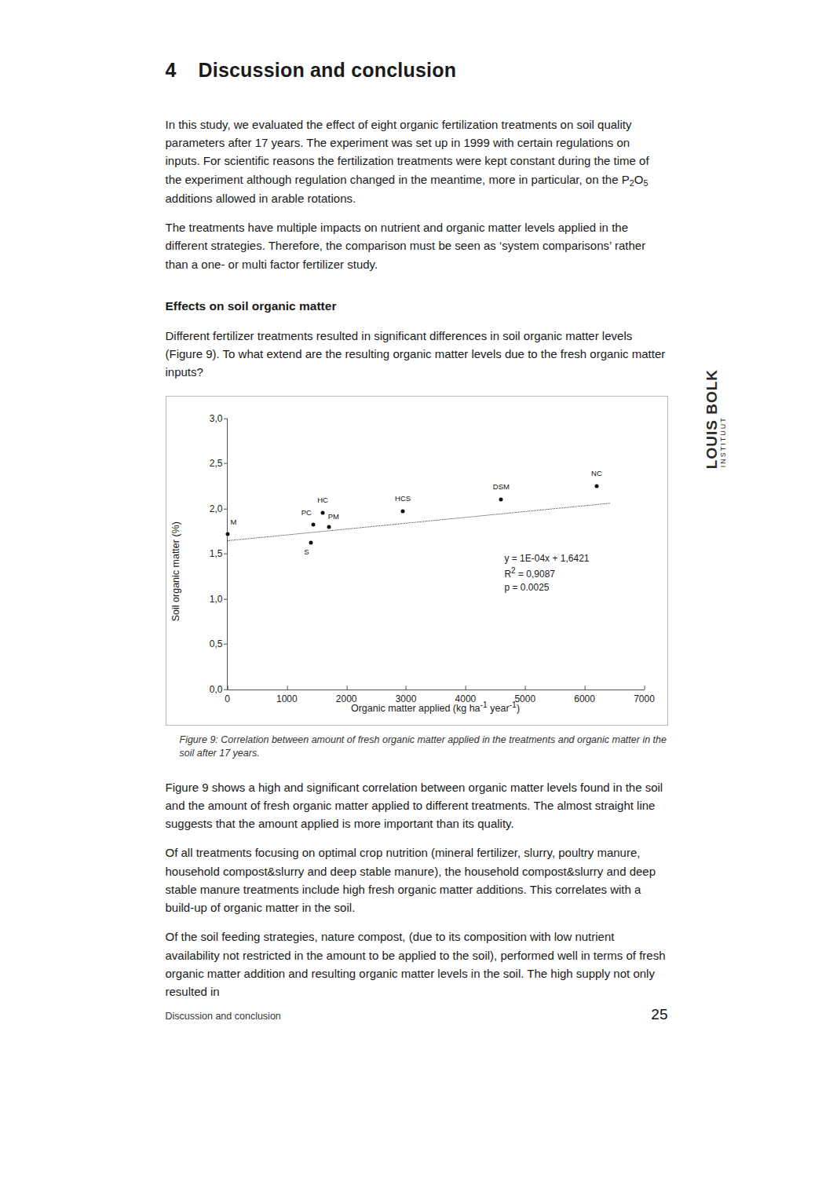4 Discussion and conclusion
In this study, we evaluated the effect of eight organic fertilization treatments on soil quality parameters after 17 years. The experiment was set up in 1999 with certain regulations on inputs. For scientific reasons the fertilization treatments were kept constant during the time of the experiment although regulation changed in the meantime, more in particular, on the P2O5 additions allowed in arable rotations.
The treatments have multiple impacts on nutrient and organic matter levels applied in the different strategies. Therefore, the comparison must be seen as ‘system comparisons’ rather than a one- or multi factor fertilizer study.
Effects on soil organic matter
Different fertilizer treatments resulted in significant differences in soil organic matter levels (Figure 9). To what extend are the resulting organic matter levels due to the fresh organic matter inputs?
Soil organic matter (%)
0,0
0,5
1,0
1,5
2,0
2,5
3,0
0
1000
2000
3000
4000
5000
6000
7000
M
S
PC
HC
PM
HCS
DSM
NC
y = 1E-04x + 1,6421
R2 = 0,9087
p = 0.0025
Organic matter applied (kg ha-1 year-1)
Figure 9: Correlation between amount of fresh organic matter applied in the treatments and organic matter in the soil after 17 years.
Figure 9 shows a high and significant correlation between organic matter levels found in the soil and the amount of fresh organic matter applied to different treatments. The almost straight line suggests that the amount applied is more important than its quality.
Of all treatments focusing on optimal crop nutrition (mineral fertilizer, slurry, poultry manure, household compost&slurry and deep stable manure), the household compost&slurry and deep stable manure treatments include high fresh organic matter additions. This correlates with a build-up of organic matter in the soil.
Of the soil feeding strategies, nature compost, (due to its composition with low nutrient availability not restricted in the amount to be applied to the soil), performed well in terms of fresh organic matter addition and resulting organic matter levels in the soil. The high supply not only resulted in
LOUIS BOLKINSTITUUT
Discussion and conclusion 25